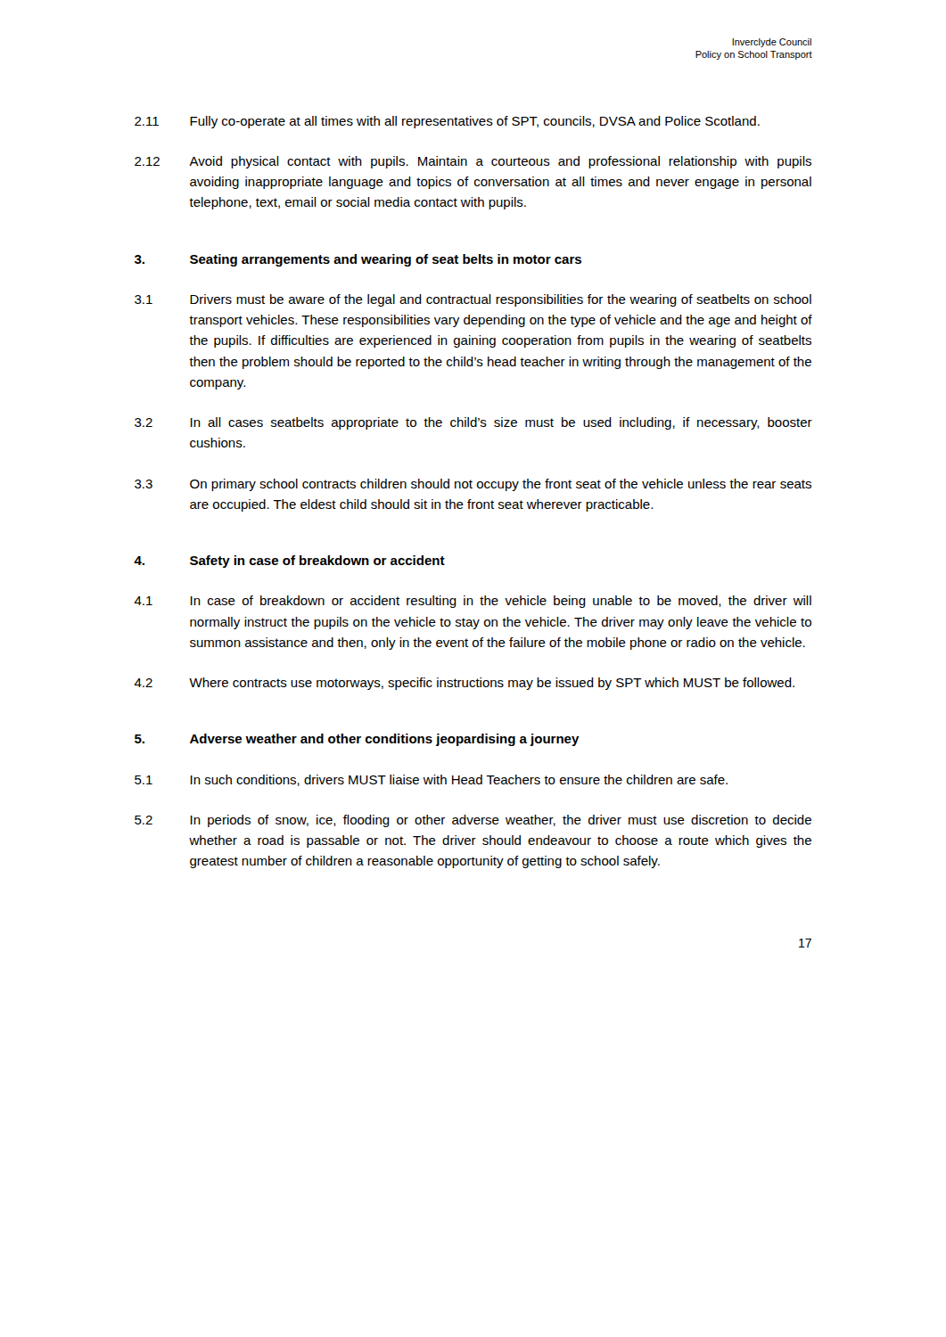Inverclyde Council
Policy on School Transport
2.11 Fully co-operate at all times with all representatives of SPT, councils, DVSA and Police Scotland.
2.12 Avoid physical contact with pupils. Maintain a courteous and professional relationship with pupils avoiding inappropriate language and topics of conversation at all times and never engage in personal telephone, text, email or social media contact with pupils.
3. Seating arrangements and wearing of seat belts in motor cars
3.1 Drivers must be aware of the legal and contractual responsibilities for the wearing of seatbelts on school transport vehicles. These responsibilities vary depending on the type of vehicle and the age and height of the pupils. If difficulties are experienced in gaining cooperation from pupils in the wearing of seatbelts then the problem should be reported to the child’s head teacher in writing through the management of the company.
3.2 In all cases seatbelts appropriate to the child’s size must be used including, if necessary, booster cushions.
3.3 On primary school contracts children should not occupy the front seat of the vehicle unless the rear seats are occupied. The eldest child should sit in the front seat wherever practicable.
4. Safety in case of breakdown or accident
4.1 In case of breakdown or accident resulting in the vehicle being unable to be moved, the driver will normally instruct the pupils on the vehicle to stay on the vehicle. The driver may only leave the vehicle to summon assistance and then, only in the event of the failure of the mobile phone or radio on the vehicle.
4.2 Where contracts use motorways, specific instructions may be issued by SPT which MUST be followed.
5. Adverse weather and other conditions jeopardising a journey
5.1 In such conditions, drivers MUST liaise with Head Teachers to ensure the children are safe.
5.2 In periods of snow, ice, flooding or other adverse weather, the driver must use discretion to decide whether a road is passable or not. The driver should endeavour to choose a route which gives the greatest number of children a reasonable opportunity of getting to school safely.
17